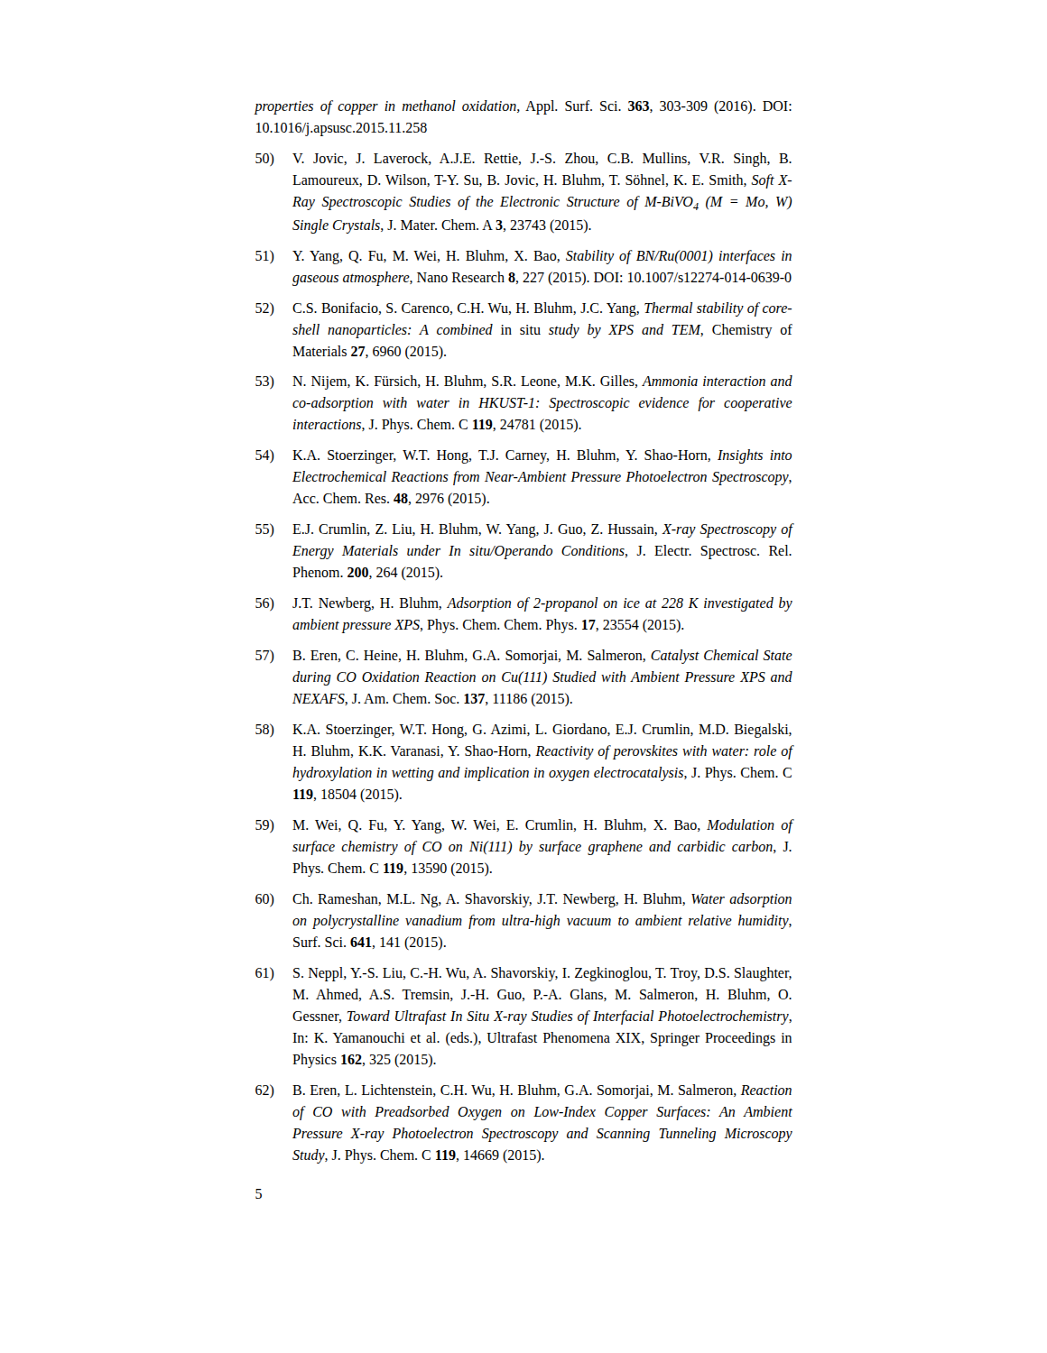properties of copper in methanol oxidation, Appl. Surf. Sci. 363, 303-309 (2016). DOI: 10.1016/j.apsusc.2015.11.258
50)
V. Jovic, J. Laverock, A.J.E. Rettie, J.-S. Zhou, C.B. Mullins, V.R. Singh, B. Lamoureux, D. Wilson, T-Y. Su, B. Jovic, H. Bluhm, T. Söhnel, K. E. Smith, Soft X-Ray Spectroscopic Studies of the Electronic Structure of M-BiVO4 (M = Mo, W) Single Crystals, J. Mater. Chem. A 3, 23743 (2015).
51)
Y. Yang, Q. Fu, M. Wei, H. Bluhm, X. Bao, Stability of BN/Ru(0001) interfaces in gaseous atmosphere, Nano Research 8, 227 (2015). DOI: 10.1007/s12274-014-0639-0
52)
C.S. Bonifacio, S. Carenco, C.H. Wu, H. Bluhm, J.C. Yang, Thermal stability of core-shell nanoparticles: A combined in situ study by XPS and TEM, Chemistry of Materials 27, 6960 (2015).
53)
N. Nijem, K. Fürsich, H. Bluhm, S.R. Leone, M.K. Gilles, Ammonia interaction and co-adsorption with water in HKUST-1: Spectroscopic evidence for cooperative interactions, J. Phys. Chem. C 119, 24781 (2015).
54)
K.A. Stoerzinger, W.T. Hong, T.J. Carney, H. Bluhm, Y. Shao-Horn, Insights into Electrochemical Reactions from Near-Ambient Pressure Photoelectron Spectroscopy, Acc. Chem. Res. 48, 2976 (2015).
55)
E.J. Crumlin, Z. Liu, H. Bluhm, W. Yang, J. Guo, Z. Hussain, X-ray Spectroscopy of Energy Materials under In situ/Operando Conditions, J. Electr. Spectrosc. Rel. Phenom. 200, 264 (2015).
56)
J.T. Newberg, H. Bluhm, Adsorption of 2-propanol on ice at 228 K investigated by ambient pressure XPS, Phys. Chem. Chem. Phys. 17, 23554 (2015).
57)
B. Eren, C. Heine, H. Bluhm, G.A. Somorjai, M. Salmeron, Catalyst Chemical State during CO Oxidation Reaction on Cu(111) Studied with Ambient Pressure XPS and NEXAFS, J. Am. Chem. Soc. 137, 11186 (2015).
58)
K.A. Stoerzinger, W.T. Hong, G. Azimi, L. Giordano, E.J. Crumlin, M.D. Biegalski, H. Bluhm, K.K. Varanasi, Y. Shao-Horn, Reactivity of perovskites with water: role of hydroxylation in wetting and implication in oxygen electrocatalysis, J. Phys. Chem. C 119, 18504 (2015).
59)
M. Wei, Q. Fu, Y. Yang, W. Wei, E. Crumlin, H. Bluhm, X. Bao, Modulation of surface chemistry of CO on Ni(111) by surface graphene and carbidic carbon, J. Phys. Chem. C 119, 13590 (2015).
60)
Ch. Rameshan, M.L. Ng, A. Shavorskiy, J.T. Newberg, H. Bluhm, Water adsorption on polycrystalline vanadium from ultra-high vacuum to ambient relative humidity, Surf. Sci. 641, 141 (2015).
61)
S. Neppl, Y.-S. Liu, C.-H. Wu, A. Shavorskiy, I. Zegkinoglou, T. Troy, D.S. Slaughter, M. Ahmed, A.S. Tremsin, J.-H. Guo, P.-A. Glans, M. Salmeron, H. Bluhm, O. Gessner, Toward Ultrafast In Situ X-ray Studies of Interfacial Photoelectrochemistry, In: K. Yamanouchi et al. (eds.), Ultrafast Phenomena XIX, Springer Proceedings in Physics 162, 325 (2015).
62)
B. Eren, L. Lichtenstein, C.H. Wu, H. Bluhm, G.A. Somorjai, M. Salmeron, Reaction of CO with Preadsorbed Oxygen on Low-Index Copper Surfaces: An Ambient Pressure X-ray Photoelectron Spectroscopy and Scanning Tunneling Microscopy Study, J. Phys. Chem. C 119, 14669 (2015).
5